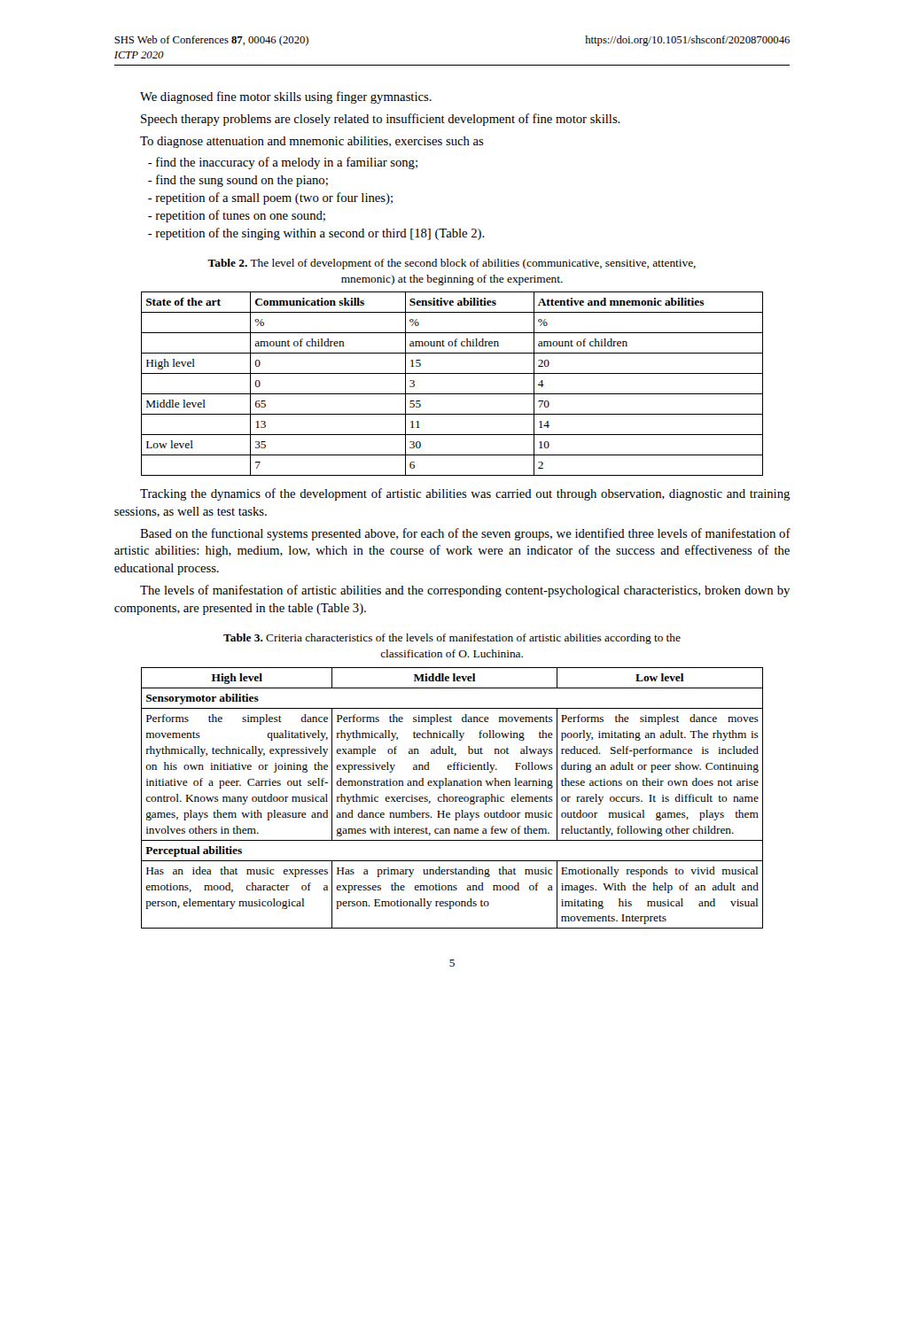SHS Web of Conferences 87, 00046 (2020)
ICTP 2020
https://doi.org/10.1051/shsconf/20208700046
We diagnosed fine motor skills using finger gymnastics.
Speech therapy problems are closely related to insufficient development of fine motor skills.
To diagnose attenuation and mnemonic abilities, exercises such as
- find the inaccuracy of a melody in a familiar song;
- find the sung sound on the piano;
- repetition of a small poem (two or four lines);
- repetition of tunes on one sound;
- repetition of the singing within a second or third [18] (Table 2).
Table 2. The level of development of the second block of abilities (communicative, sensitive, attentive, mnemonic) at the beginning of the experiment.
| State of the art | Communication skills | Sensitive abilities | Attentive and mnemonic abilities |
| --- | --- | --- | --- |
| | % | % | % |
| | amount of children | amount of children | amount of children |
| High level | 0 | 15 | 20 |
| | 0 | 3 | 4 |
| Middle level | 65 | 55 | 70 |
| | 13 | 11 | 14 |
| Low level | 35 | 30 | 10 |
| | 7 | 6 | 2 |
Tracking the dynamics of the development of artistic abilities was carried out through observation, diagnostic and training sessions, as well as test tasks.
Based on the functional systems presented above, for each of the seven groups, we identified three levels of manifestation of artistic abilities: high, medium, low, which in the course of work were an indicator of the success and effectiveness of the educational process.
The levels of manifestation of artistic abilities and the corresponding content-psychological characteristics, broken down by components, are presented in the table (Table 3).
Table 3. Criteria characteristics of the levels of manifestation of artistic abilities according to the classification of O. Luchinina.
| High level | Middle level | Low level |
| --- | --- | --- |
| Sensorymotor abilities |
| Performs the simplest dance movements qualitatively, rhythmically, technically, expressively on his own initiative or joining the initiative of a peer. Carries out self-control. Knows many outdoor musical games, plays them with pleasure and involves others in them. | Performs the simplest dance movements rhythmically, technically following the example of an adult, but not always expressively and efficiently. Follows demonstration and explanation when learning rhythmic exercises, choreographic elements and dance numbers. He plays outdoor music games with interest, can name a few of them. | Performs the simplest dance moves poorly, imitating an adult. The rhythm is reduced. Self-performance is included during an adult or peer show. Continuing these actions on their own does not arise or rarely occurs. It is difficult to name outdoor musical games, plays them reluctantly, following other children. |
| Perceptual abilities |
| Has an idea that music expresses emotions, mood, character of a person, elementary musicological | Has a primary understanding that music expresses the emotions and mood of a person. Emotionally responds to | Emotionally responds to vivid musical images. With the help of an adult and imitating his musical and visual movements. Interprets |
5